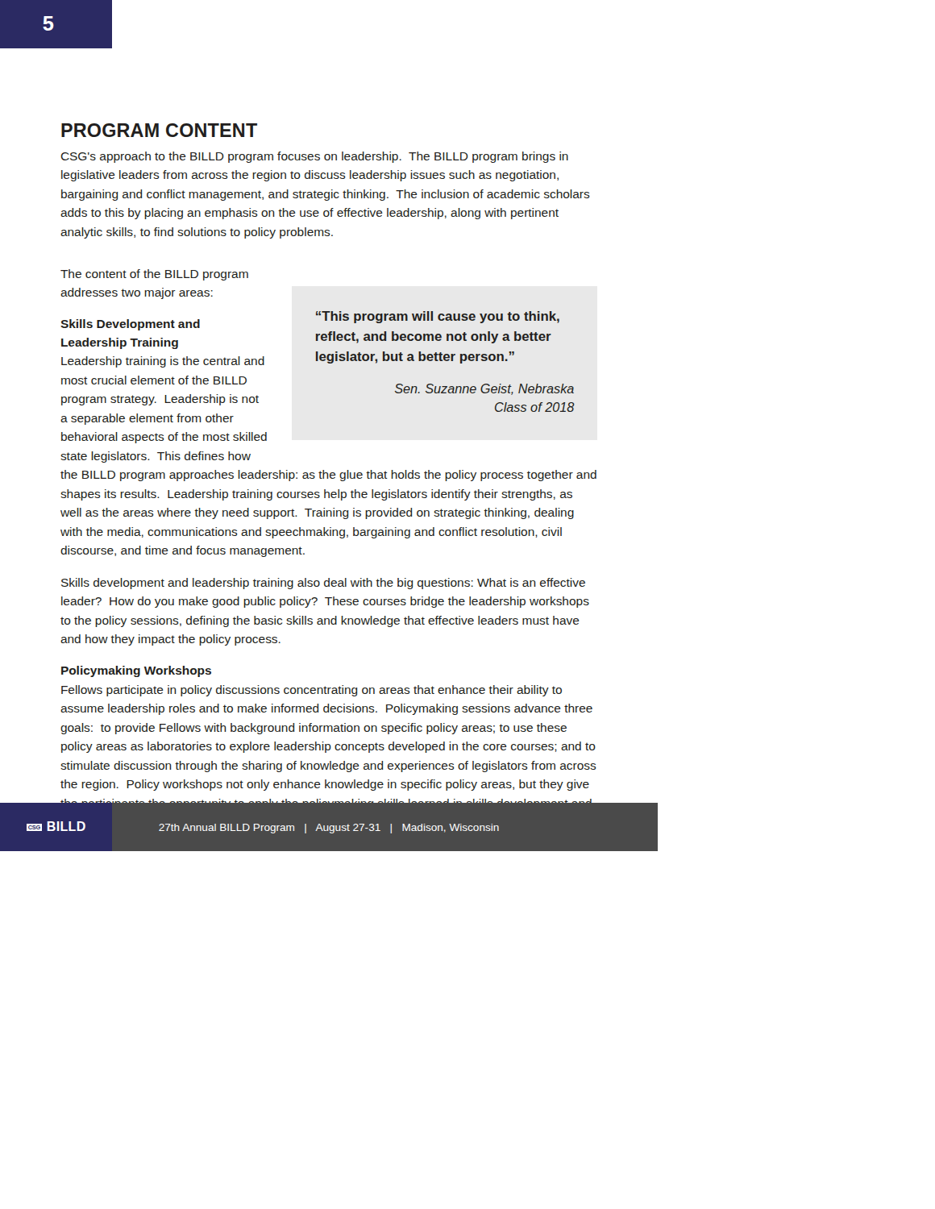5
PROGRAM CONTENT
CSG's approach to the BILLD program focuses on leadership. The BILLD program brings in legislative leaders from across the region to discuss leadership issues such as negotiation, bargaining and conflict management, and strategic thinking. The inclusion of academic scholars adds to this by placing an emphasis on the use of effective leadership, along with pertinent analytic skills, to find solutions to policy problems.
“This program will cause you to think, reflect, and become not only a better legislator, but a better person.”
Sen. Suzanne Geist, Nebraska
Class of 2018
The content of the BILLD program addresses two major areas:
Skills Development and Leadership Training
Leadership training is the central and most crucial element of the BILLD program strategy. Leadership is not a separable element from other behavioral aspects of the most skilled state legislators. This defines how the BILLD program approaches leadership: as the glue that holds the policy process together and shapes its results. Leadership training courses help the legislators identify their strengths, as well as the areas where they need support. Training is provided on strategic thinking, dealing with the media, communications and speechmaking, bargaining and conflict resolution, civil discourse, and time and focus management.
Skills development and leadership training also deal with the big questions: What is an effective leader? How do you make good public policy? These courses bridge the leadership workshops to the policy sessions, defining the basic skills and knowledge that effective leaders must have and how they impact the policy process.
Policymaking Workshops
Fellows participate in policy discussions concentrating on areas that enhance their ability to assume leadership roles and to make informed decisions. Policymaking sessions advance three goals: to provide Fellows with background information on specific policy areas; to use these policy areas as laboratories to explore leadership concepts developed in the core courses; and to stimulate discussion through the sharing of knowledge and experiences of legislators from across the region. Policy workshops not only enhance knowledge in specific policy areas, but they give the participants the opportunity to apply the policymaking skills learned in skills development and leadership training sessions.
CSG BILLD
27th Annual BILLD Program | August 27-31 | Madison, Wisconsin